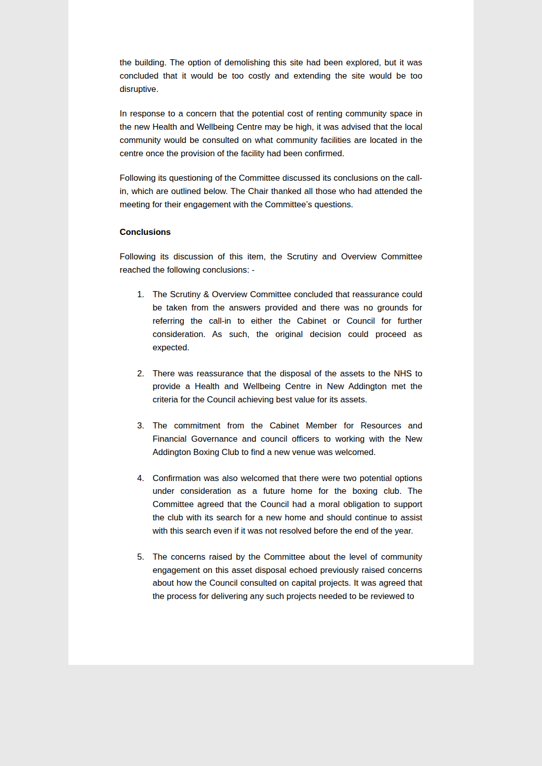the building. The option of demolishing this site had been explored, but it was concluded that it would be too costly and extending the site would be too disruptive.
In response to a concern that the potential cost of renting community space in the new Health and Wellbeing Centre may be high, it was advised that the local community would be consulted on what community facilities are located in the centre once the provision of the facility had been confirmed.
Following its questioning of the Committee discussed its conclusions on the call-in, which are outlined below. The Chair thanked all those who had attended the meeting for their engagement with the Committee’s questions.
Conclusions
Following its discussion of this item, the Scrutiny and Overview Committee reached the following conclusions: -
The Scrutiny & Overview Committee concluded that reassurance could be taken from the answers provided and there was no grounds for referring the call-in to either the Cabinet or Council for further consideration. As such, the original decision could proceed as expected.
There was reassurance that the disposal of the assets to the NHS to provide a Health and Wellbeing Centre in New Addington met the criteria for the Council achieving best value for its assets.
The commitment from the Cabinet Member for Resources and Financial Governance and council officers to working with the New Addington Boxing Club to find a new venue was welcomed.
Confirmation was also welcomed that there were two potential options under consideration as a future home for the boxing club. The Committee agreed that the Council had a moral obligation to support the club with its search for a new home and should continue to assist with this search even if it was not resolved before the end of the year.
The concerns raised by the Committee about the level of community engagement on this asset disposal echoed previously raised concerns about how the Council consulted on capital projects. It was agreed that the process for delivering any such projects needed to be reviewed to